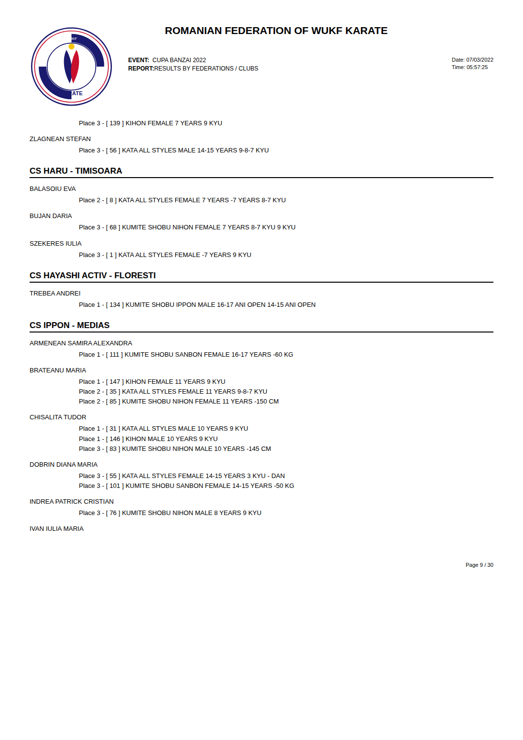KARATE WUKF
ROMANIAN FEDERATION OF WUKF KARATE
Date: 07/03/2022
Time: 05:57:25
EVENT: CUPA BANZAI 2022
REPORT: RESULTS BY FEDERATIONS / CLUBS
Place 3 - [ 139 ] KIHON FEMALE 7 YEARS 9 KYU
ZLAGNEAN STEFAN
Place 3 - [ 56 ] KATA ALL STYLES MALE 14-15 YEARS 9-8-7 KYU
CS HARU - TIMISOARA
BALASOIU EVA
Place 2 - [ 8 ] KATA ALL STYLES FEMALE 7 YEARS -7 YEARS 8-7 KYU
BUJAN DARIA
Place 3 - [ 68 ] KUMITE SHOBU NIHON FEMALE 7 YEARS 8-7 KYU 9 KYU
SZEKERES IULIA
Place 3 - [ 1 ] KATA ALL STYLES FEMALE -7 YEARS 9 KYU
CS HAYASHI ACTIV - FLORESTI
TREBEA ANDREI
Place 1 - [ 134 ] KUMITE SHOBU IPPON MALE 16-17 ANI OPEN 14-15 ANI OPEN
CS IPPON - MEDIAS
ARMENEAN SAMIRA ALEXANDRA
Place 1 - [ 111 ] KUMITE SHOBU SANBON FEMALE 16-17 YEARS -60 KG
BRATEANU MARIA
Place 1 - [ 147 ] KIHON FEMALE 11 YEARS 9 KYU
Place 2 - [ 35 ] KATA ALL STYLES FEMALE 11 YEARS 9-8-7 KYU
Place 2 - [ 85 ] KUMITE SHOBU NIHON FEMALE 11 YEARS -150 CM
CHISALITA TUDOR
Place 1 - [ 31 ] KATA ALL STYLES MALE 10 YEARS 9 KYU
Place 1 - [ 146 ] KIHON MALE 10 YEARS 9 KYU
Place 3 - [ 83 ] KUMITE SHOBU NIHON MALE 10 YEARS -145 CM
DOBRIN DIANA MARIA
Place 3 - [ 55 ] KATA ALL STYLES FEMALE 14-15 YEARS 3 KYU - DAN
Place 3 - [ 101 ] KUMITE SHOBU SANBON FEMALE 14-15 YEARS -50 KG
INDREA PATRICK CRISTIAN
Place 3 - [ 76 ] KUMITE SHOBU NIHON MALE 8 YEARS 9 KYU
IVAN IULIA MARIA
Page 9 / 30